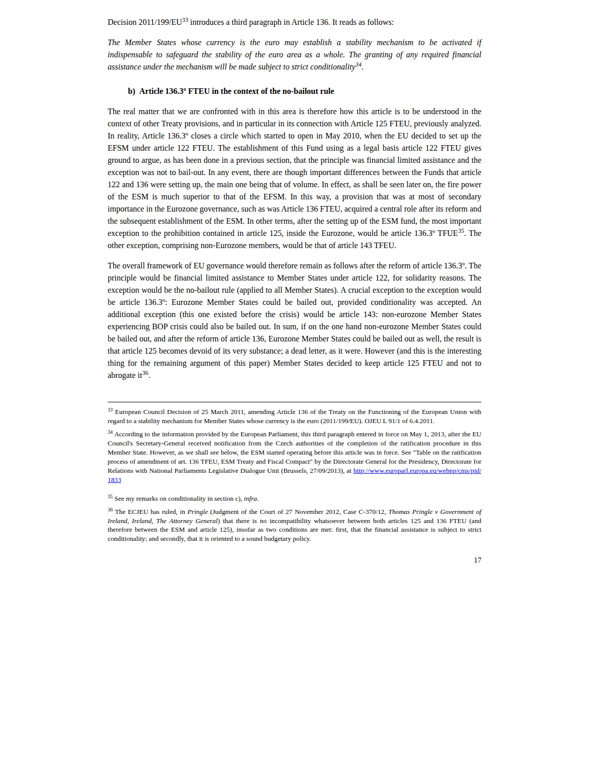Decision 2011/199/EU33 introduces a third paragraph in Article 136. It reads as follows:
The Member States whose currency is the euro may establish a stability mechanism to be activated if indispensable to safeguard the stability of the euro area as a whole. The granting of any required financial assistance under the mechanism will be made subject to strict conditionality34.
b) Article 136.3º FTEU in the context of the no-bailout rule
The real matter that we are confronted with in this area is therefore how this article is to be understood in the context of other Treaty provisions, and in particular in its connection with Article 125 FTEU, previously analyzed. In reality, Article 136.3º closes a circle which started to open in May 2010, when the EU decided to set up the EFSM under article 122 FTEU. The establishment of this Fund using as a legal basis article 122 FTEU gives ground to argue, as has been done in a previous section, that the principle was financial limited assistance and the exception was not to bail-out. In any event, there are though important differences between the Funds that article 122 and 136 were setting up, the main one being that of volume. In effect, as shall be seen later on, the fire power of the ESM is much superior to that of the EFSM. In this way, a provision that was at most of secondary importance in the Eurozone governance, such as was Article 136 FTEU, acquired a central role after its reform and the subsequent establishment of the ESM. In other terms, after the setting up of the ESM fund, the most important exception to the prohibition contained in article 125, inside the Eurozone, would be article 136.3º TFUE35. The other exception, comprising non-Eurozone members, would be that of article 143 TFEU.
The overall framework of EU governance would therefore remain as follows after the reform of article 136.3º. The principle would be financial limited assistance to Member States under article 122, for solidarity reasons. The exception would be the no-bailout rule (applied to all Member States). A crucial exception to the exception would be article 136.3º: Eurozone Member States could be bailed out, provided conditionality was accepted. An additional exception (this one existed before the crisis) would be article 143: non-eurozone Member States experiencing BOP crisis could also be bailed out. In sum, if on the one hand non-eurozone Member States could be bailed out, and after the reform of article 136, Eurozone Member States could be bailed out as well, the result is that article 125 becomes devoid of its very substance; a dead letter, as it were. However (and this is the interesting thing for the remaining argument of this paper) Member States decided to keep article 125 FTEU and not to abrogate it36.
33 European Council Decision of 25 March 2011, amending Article 136 of the Treaty on the Functioning of the European Union with regard to a stability mechanism for Member States whose currency is the euro (2011/199/EU). OJEU L 91/1 of 6.4.2011.
34 According to the information provided by the European Parliament, this third paragraph entered in force on May 1, 2013, after the EU Council's Secretary-General received notification from the Czech authorities of the completion of the ratification procedure in this Member State. However, as we shall see below, the ESM started operating before this article was in force. See "Table on the ratification process of amendment of art. 136 TFEU, ESM Treaty and Fiscal Compact" by the Directorate General for the Presidency, Directorate for Relations with National Parliaments Legislative Dialogue Unit (Brussels, 27/09/2013), at http://www.europarl.europa.eu/webnp/cms/pid/1833
35 See my remarks on conditionality in section c), infra.
36 The ECJEU has ruled, in Pringle (Judgment of the Court of 27 November 2012, Case C-370/12, Thomas Pringle v Government of Ireland, Ireland, The Attorney General) that there is no incompatibility whatsoever between both articles 125 and 136 FTEU (and therefore between the ESM and article 125), insofar as two conditions are met: first, that the financial assistance is subject to strict conditionality; and secondly, that it is oriented to a sound budgetary policy.
17